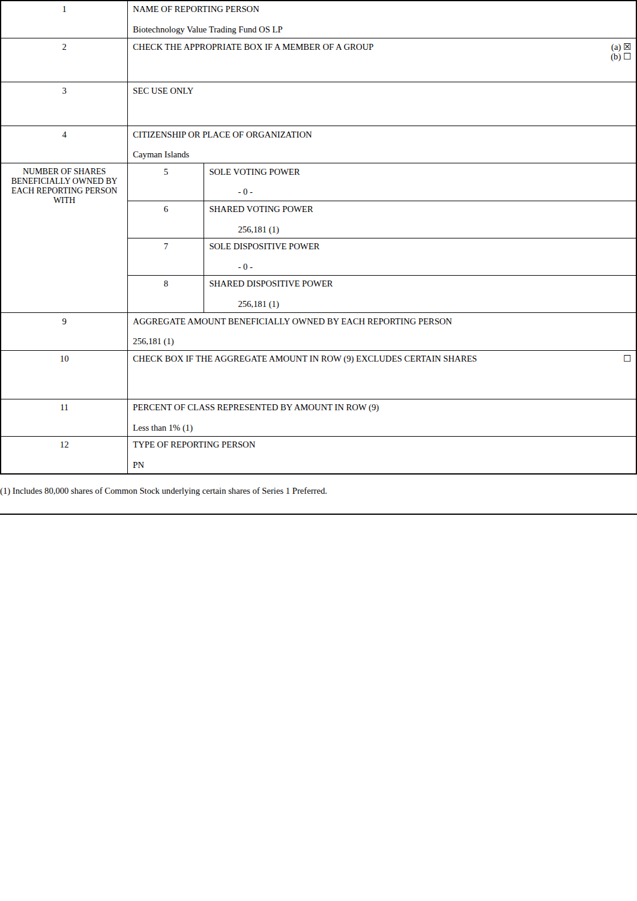| 1 | NAME OF REPORTING PERSON Biotechnology Value Trading Fund OS LP |
| 2 | (a) ☒ (b) ☐ CHECK THE APPROPRIATE BOX IF A MEMBER OF A GROUP |
| 3 | SEC USE ONLY |
| 4 | CITIZENSHIP OR PLACE OF ORGANIZATION Cayman Islands |
| NUMBER OF SHARES BENEFICIALLY OWNED BY EACH REPORTING PERSON WITH | 5 | SOLE VOTING POWER - 0 - |
| 6 | SHARED VOTING POWER 256,181 (1) |
| 7 | SOLE DISPOSITIVE POWER - 0 - |
| 8 | SHARED DISPOSITIVE POWER 256,181 (1) |
| 9 | AGGREGATE AMOUNT BENEFICIALLY OWNED BY EACH REPORTING PERSON 256,181 (1) |
| 10 | ☐ CHECK BOX IF THE AGGREGATE AMOUNT IN ROW (9) EXCLUDES CERTAIN SHARES |
| 11 | PERCENT OF CLASS REPRESENTED BY AMOUNT IN ROW (9) Less than 1% (1) |
| 12 | TYPE OF REPORTING PERSON PN |
(1) Includes 80,000 shares of Common Stock underlying certain shares of Series 1 Preferred.